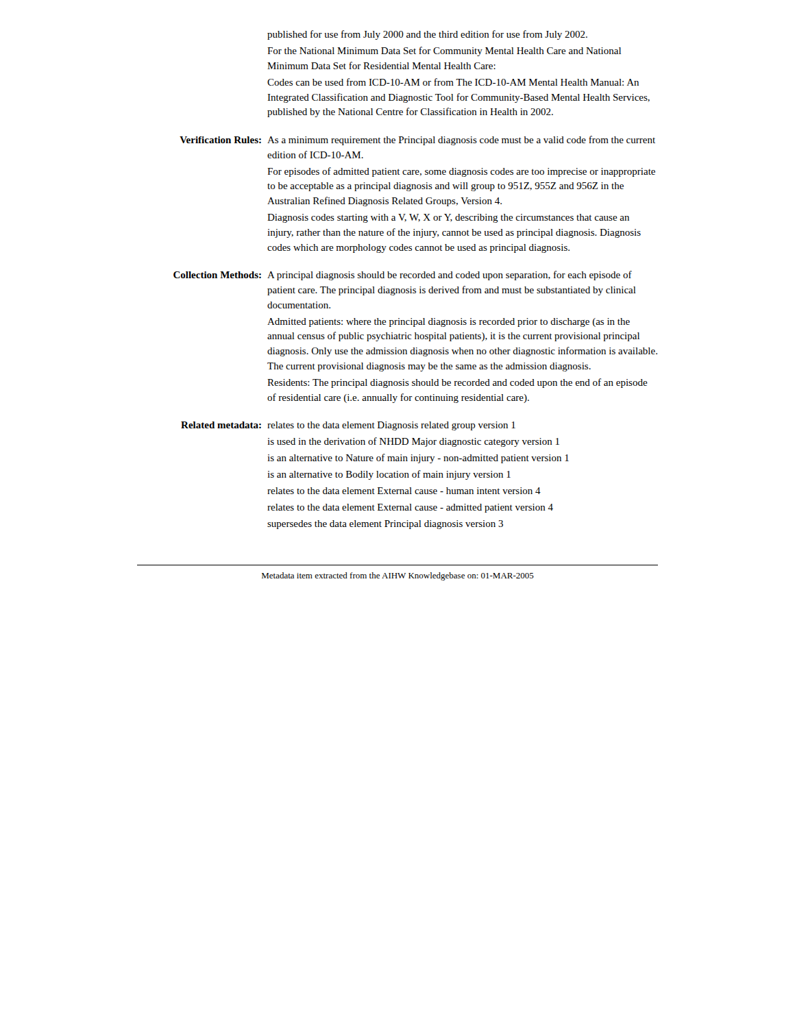published for use from July 2000 and the third edition for use from July 2002.
For the National Minimum Data Set for Community Mental Health Care and National Minimum Data Set for Residential Mental Health Care:
Codes can be used from ICD-10-AM or from The ICD-10-AM Mental Health Manual: An Integrated Classification and Diagnostic Tool for Community-Based Mental Health Services, published by the National Centre for Classification in Health in 2002.
Verification Rules:
As a minimum requirement the Principal diagnosis code must be a valid code from the current edition of ICD-10-AM.
For episodes of admitted patient care, some diagnosis codes are too imprecise or inappropriate to be acceptable as a principal diagnosis and will group to 951Z, 955Z and 956Z in the Australian Refined Diagnosis Related Groups, Version 4.
Diagnosis codes starting with a V, W, X or Y, describing the circumstances that cause an injury, rather than the nature of the injury, cannot be used as principal diagnosis. Diagnosis codes which are morphology codes cannot be used as principal diagnosis.
Collection Methods:
A principal diagnosis should be recorded and coded upon separation, for each episode of patient care. The principal diagnosis is derived from and must be substantiated by clinical documentation.
Admitted patients: where the principal diagnosis is recorded prior to discharge (as in the annual census of public psychiatric hospital patients), it is the current provisional principal diagnosis. Only use the admission diagnosis when no other diagnostic information is available. The current provisional diagnosis may be the same as the admission diagnosis.
Residents: The principal diagnosis should be recorded and coded upon the end of an episode of residential care (i.e. annually for continuing residential care).
Related metadata:
relates to the data element Diagnosis related group version 1
is used in the derivation of NHDD Major diagnostic category version 1
is an alternative to Nature of main injury - non-admitted patient version 1
is an alternative to Bodily location of main injury version 1
relates to the data element External cause - human intent version 4
relates to the data element External cause - admitted patient version 4
supersedes the data element Principal diagnosis version 3
Metadata item extracted from the AIHW Knowledgebase on: 01-MAR-2005